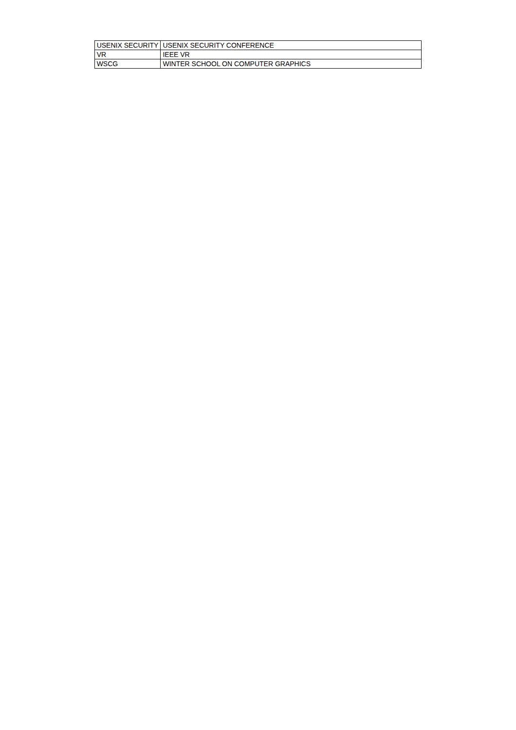| USENIX SECURITY | USENIX SECURITY CONFERENCE |
| VR | IEEE VR |
| WSCG | WINTER SCHOOL ON COMPUTER GRAPHICS |